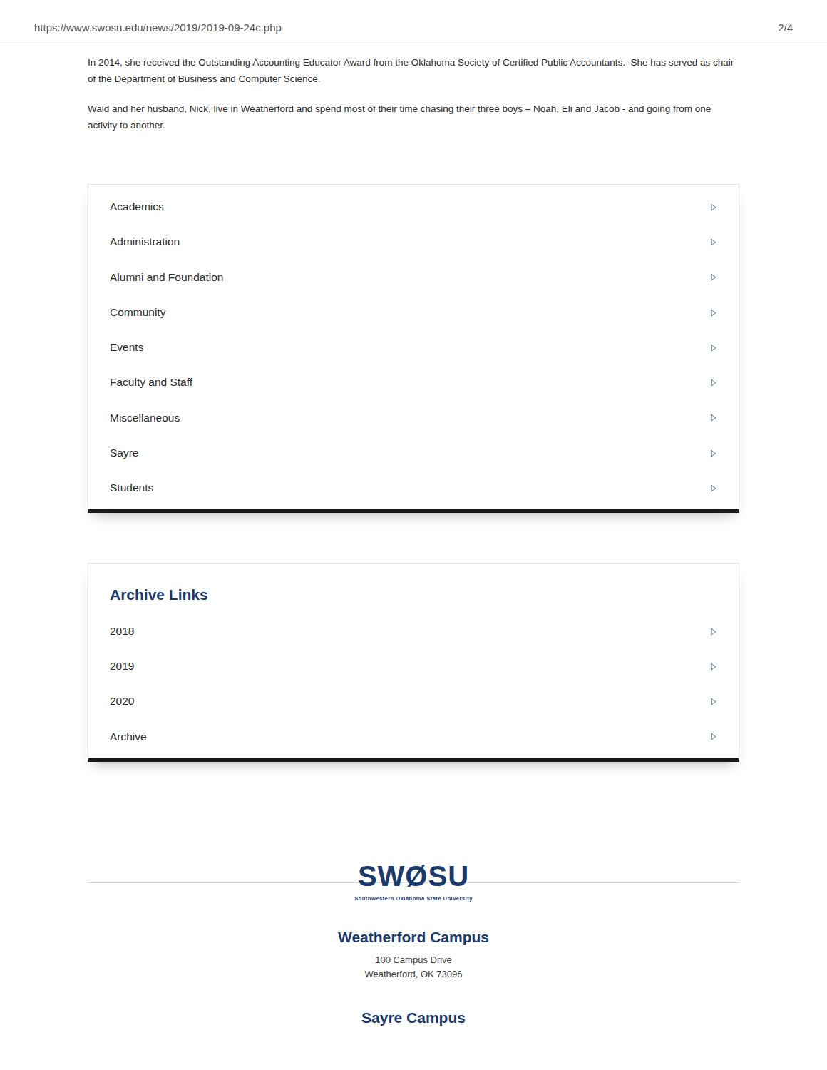https://www.swosu.edu/news/2019/2019-09-24c.php 2/4
In 2014, she received the Outstanding Accounting Educator Award from the Oklahoma Society of Certified Public Accountants. She has served as chair of the Department of Business and Computer Science.
Wald and her husband, Nick, live in Weatherford and spend most of their time chasing their three boys – Noah, Eli and Jacob - and going from one activity to another.
Academics▷
Administration▷
Alumni and Foundation▷
Community▷
Events▷
Faculty and Staff▷
Miscellaneous▷
Sayre▷
Students▷
Archive Links
2018▷
2019▷
2020▷
Archive▷
SWØSU
Southwestern Oklahoma State University
Weatherford Campus
100 Campus Drive
Weatherford, OK 73096
Sayre Campus